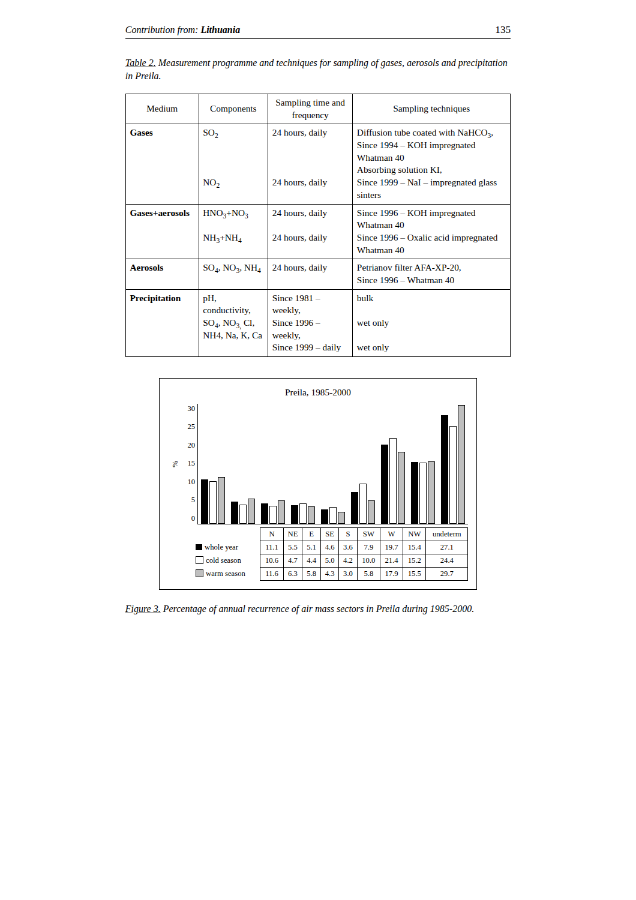Contribution from: Lithuania
135
Table 2. Measurement programme and techniques for sampling of gases, aerosols and precipitation in Preila.
| Medium | Components | Sampling time and frequency | Sampling techniques |
| --- | --- | --- | --- |
| Gases | SO 2 NO 2 | 24 hours, daily 24 hours, daily | Diffusion tube coated with NaHCO 3 , Since 1994 – KOH impregnated Whatman 40 Absorbing solution KI, Since 1999 – NaI – impregnated glass sinters |
| Gases+aerosols | HNO 3 +NO 3 NH 3 +NH 4 | 24 hours, daily 24 hours, daily | Since 1996 – KOH impregnated Whatman 40 Since 1996 – Oxalic acid impregnated Whatman 40 |
| Aerosols | SO 4 , NO 3 , NH 4 | 24 hours, daily | Petrianov filter AFA-XP-20, Since 1996 – Whatman 40 |
| Precipitation | pH, conductivity, SO 4 , NO 3, Cl, NH4, Na, K, Ca | Since 1981 – weekly, Since 1996 – weekly, Since 1999 – daily | bulk wet only wet only |
Preila, 1985-2000
%
30
25
20
15
10
5
0
| | N | NE | E | SE | S | SW | W | NW | undeterm |
| whole year | 11.1 | 5.5 | 5.1 | 4.6 | 3.6 | 7.9 | 19.7 | 15.4 | 27.1 |
| cold season | 10.6 | 4.7 | 4.4 | 5.0 | 4.2 | 10.0 | 21.4 | 15.2 | 24.4 |
| warm season | 11.6 | 6.3 | 5.8 | 4.3 | 3.0 | 5.8 | 17.9 | 15.5 | 29.7 |
Figure 3. Percentage of annual recurrence of air mass sectors in Preila during 1985-2000.